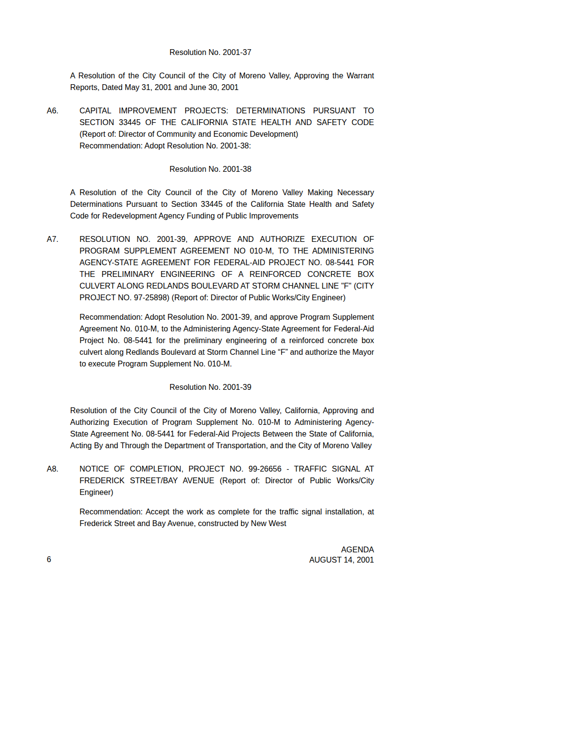Resolution No. 2001-37
A Resolution of the City Council of the City of Moreno Valley, Approving the Warrant Reports, Dated May 31, 2001 and June 30, 2001
A6.
CAPITAL IMPROVEMENT PROJECTS: DETERMINATIONS PURSUANT TO SECTION 33445 OF THE CALIFORNIA STATE HEALTH AND SAFETY CODE (Report of: Director of Community and Economic Development)
Recommendation: Adopt Resolution No. 2001-38:
Resolution No. 2001-38
A Resolution of the City Council of the City of Moreno Valley Making Necessary Determinations Pursuant to Section 33445 of the California State Health and Safety Code for Redevelopment Agency Funding of Public Improvements
A7.
RESOLUTION NO. 2001-39, APPROVE AND AUTHORIZE EXECUTION OF PROGRAM SUPPLEMENT AGREEMENT NO 010-M, TO THE ADMINISTERING AGENCY-STATE AGREEMENT FOR FEDERAL-AID PROJECT NO. 08-5441 FOR THE PRELIMINARY ENGINEERING OF A REINFORCED CONCRETE BOX CULVERT ALONG REDLANDS BOULEVARD AT STORM CHANNEL LINE "F" (CITY PROJECT NO. 97-25898) (Report of: Director of Public Works/City Engineer)
Recommendation: Adopt Resolution No. 2001-39, and approve Program Supplement Agreement No. 010-M, to the Administering Agency-State Agreement for Federal-Aid Project No. 08-5441 for the preliminary engineering of a reinforced concrete box culvert along Redlands Boulevard at Storm Channel Line “F” and authorize the Mayor to execute Program Supplement No. 010-M.
Resolution No. 2001-39
Resolution of the City Council of the City of Moreno Valley, California, Approving and Authorizing Execution of Program Supplement No. 010-M to Administering Agency-State Agreement No. 08-5441 for Federal-Aid Projects Between the State of California, Acting By and Through the Department of Transportation, and the City of Moreno Valley
A8.
NOTICE OF COMPLETION, PROJECT NO. 99-26656 - TRAFFIC SIGNAL AT FREDERICK STREET/BAY AVENUE (Report of: Director of Public Works/City Engineer)
Recommendation: Accept the work as complete for the traffic signal installation, at Frederick Street and Bay Avenue, constructed by New West
6
AGENDA
AUGUST 14, 2001